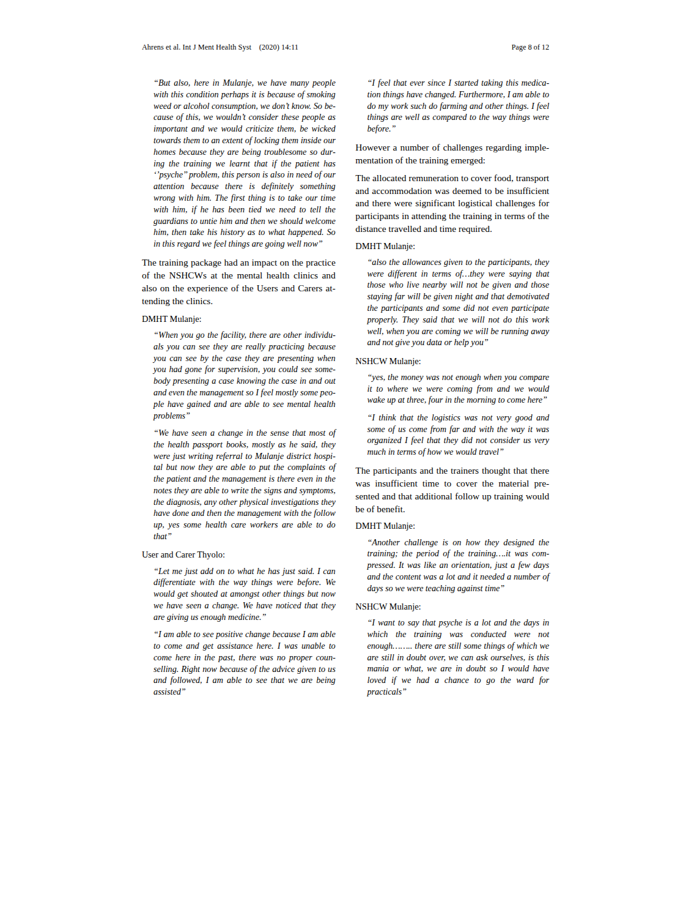Ahrens et al. Int J Ment Health Syst (2020) 14:11
Page 8 of 12
“But also, here in Mulanje, we have many people with this condition perhaps it is because of smoking weed or alcohol consumption, we don’t know. So because of this, we wouldn’t consider these people as important and we would criticize them, be wicked towards them to an extent of locking them inside our homes because they are being troublesome so during the training we learnt that if the patient has ‘’psyche’’ problem, this person is also in need of our attention because there is definitely something wrong with him. The first thing is to take our time with him, if he has been tied we need to tell the guardians to untie him and then we should welcome him, then take his history as to what happened. So in this regard we feel things are going well now”
The training package had an impact on the practice of the NSHCWs at the mental health clinics and also on the experience of the Users and Carers attending the clinics.
DMHT Mulanje:
“When you go the facility, there are other individuals you can see they are really practicing because you can see by the case they are presenting when you had gone for supervision, you could see somebody presenting a case knowing the case in and out and even the management so I feel mostly some people have gained and are able to see mental health problems”
“We have seen a change in the sense that most of the health passport books, mostly as he said, they were just writing referral to Mulanje district hospital but now they are able to put the complaints of the patient and the management is there even in the notes they are able to write the signs and symptoms, the diagnosis, any other physical investigations they have done and then the management with the follow up, yes some health care workers are able to do that”
User and Carer Thyolo:
“Let me just add on to what he has just said. I can differentiate with the way things were before. We would get shouted at amongst other things but now we have seen a change. We have noticed that they are giving us enough medicine.”
“I am able to see positive change because I am able to come and get assistance here. I was unable to come here in the past, there was no proper counselling. Right now because of the advice given to us and followed, I am able to see that we are being assisted”
“I feel that ever since I started taking this medication things have changed. Furthermore, I am able to do my work such do farming and other things. I feel things are well as compared to the way things were before.”
However a number of challenges regarding implementation of the training emerged:
The allocated remuneration to cover food, transport and accommodation was deemed to be insufficient and there were significant logistical challenges for participants in attending the training in terms of the distance travelled and time required.
DMHT Mulanje:
“also the allowances given to the participants, they were different in terms of…they were saying that those who live nearby will not be given and those staying far will be given night and that demotivated the participants and some did not even participate properly. They said that we will not do this work well, when you are coming we will be running away and not give you data or help you”
NSHCW Mulanje:
“yes, the money was not enough when you compare it to where we were coming from and we would wake up at three, four in the morning to come here”
“I think that the logistics was not very good and some of us come from far and with the way it was organized I feel that they did not consider us very much in terms of how we would travel”
The participants and the trainers thought that there was insufficient time to cover the material presented and that additional follow up training would be of benefit.
DMHT Mulanje:
“Another challenge is on how they designed the training; the period of the training….it was compressed. It was like an orientation, just a few days and the content was a lot and it needed a number of days so we were teaching against time”
NSHCW Mulanje:
“I want to say that psyche is a lot and the days in which the training was conducted were not enough…….. there are still some things of which we are still in doubt over, we can ask ourselves, is this mania or what, we are in doubt so I would have loved if we had a chance to go the ward for practicals”